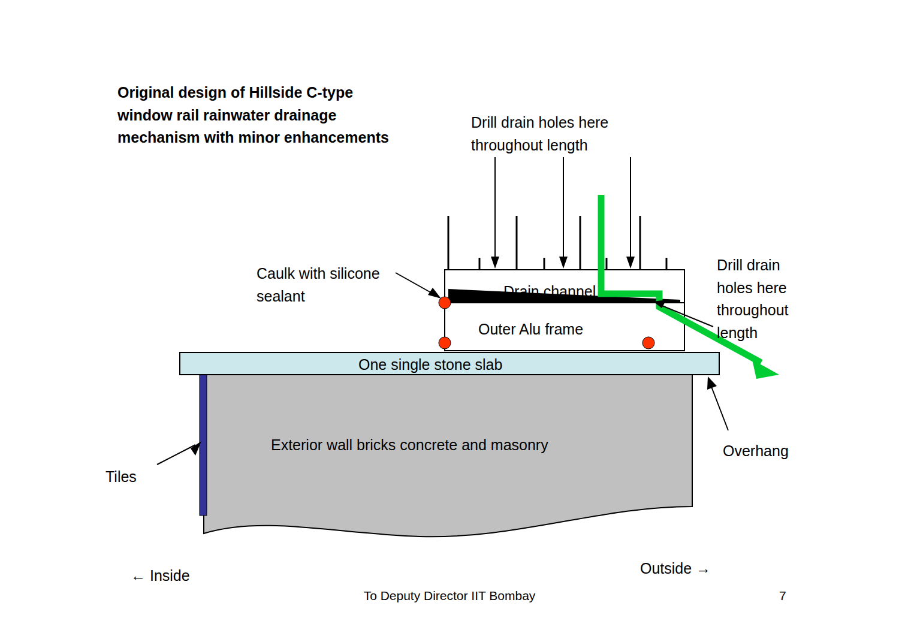Original design of Hillside C-type window rail rainwater drainage mechanism with minor enhancements
Drill drain holes here throughout length
Caulk with silicone sealant
Drill drain holes here throughout length
Drain channel
Outer Alu frame
One single stone slab
Exterior wall bricks concrete and masonry
Overhang
Tiles
← Inside
Outside →
To Deputy Director IIT Bombay
7